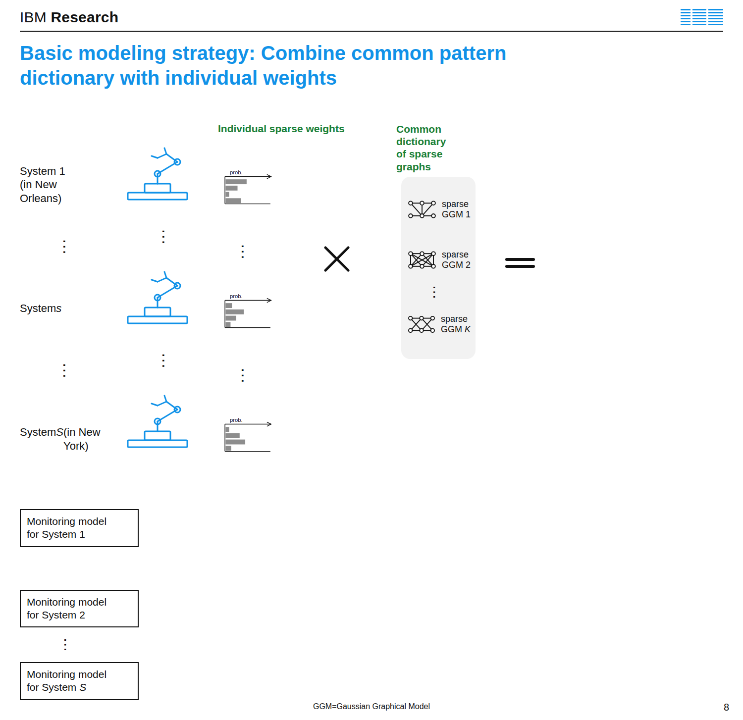IBM Research
Basic modeling strategy: Combine common pattern
dictionary with individual weights
System 1
(in New
Orleans)
…
System s
…
System S
(in New York)
…
…
Individual sparse weights
prob.
…
prob.
…
prob.
Common dictionary
of sparse graphs
sparse
GGM 1
sparse
GGM 2
…
sparse
GGM K
Monitoring model
for System 1
Monitoring model
for System 2
…
Monitoring model
for System S
GGM=Gaussian Graphical Model
8